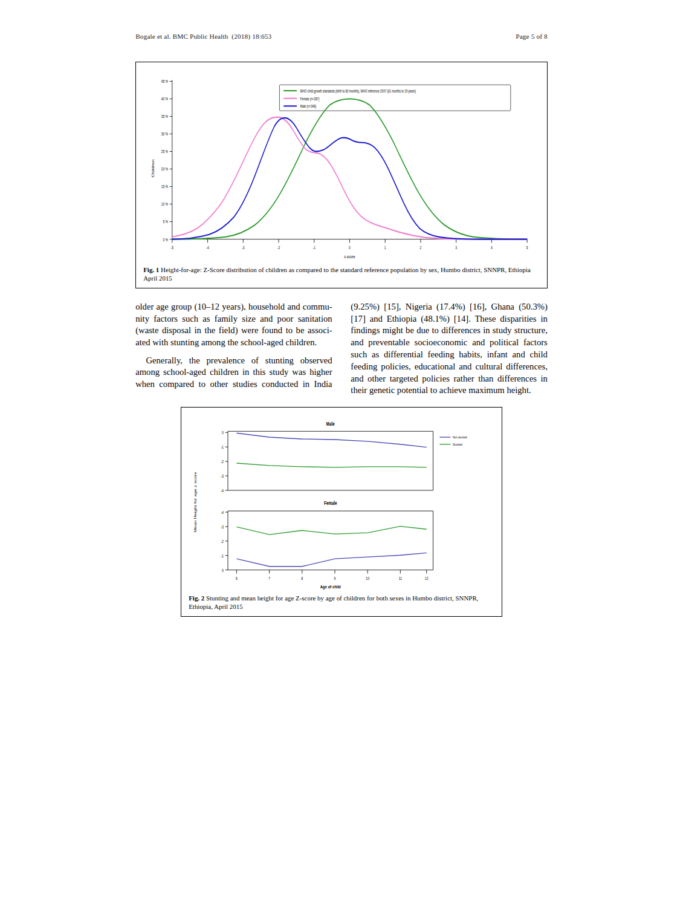Bogale et al. BMC Public Health (2018) 18:653
Page 5 of 8
45 % 40 % 35 % 30 % 25 % 20 % 15 % 10 % 5 % 0 % Children -5 -4 -3 -2 -1 0 1 2 3 4 5 z-score WHO child growth standards (birth to 60 months), WHO reference 2007 (61 months to 19 years) Female (n=287) Male (n=346)
Fig. 1 Height-for-age: Z-Score distribution of children as compared to the standard reference population by sex, Humbo district, SNNPR, Ethiopia April 2015
older age group (10–12 years), household and community factors such as family size and poor sanitation (waste disposal in the field) were found to be associated with stunting among the school-aged children.
Generally, the prevalence of stunting observed among school-aged children in this study was higher when compared to other studies conducted in India (9.25%) [15], Nigeria (17.4%) [16], Ghana (50.3%) [17] and Ethiopia (48.1%) [14]. These disparities in findings might be due to differences in study structure, and preventable socioeconomic and political factors such as differential feeding habits, infant and child feeding policies, educational and cultural differences, and other targeted policies rather than differences in their genetic potential to achieve maximum height.
Mean Height for age z score Male 0 -1 -2 -3 -4 Not stunted Stunted Female -4 -3 -2 -1 0 6 7 8 9 10 11 12 Age of child
Fig. 2 Stunting and mean height for age Z-score by age of children for both sexes in Humbo district, SNNPR, Ethiopia, April 2015